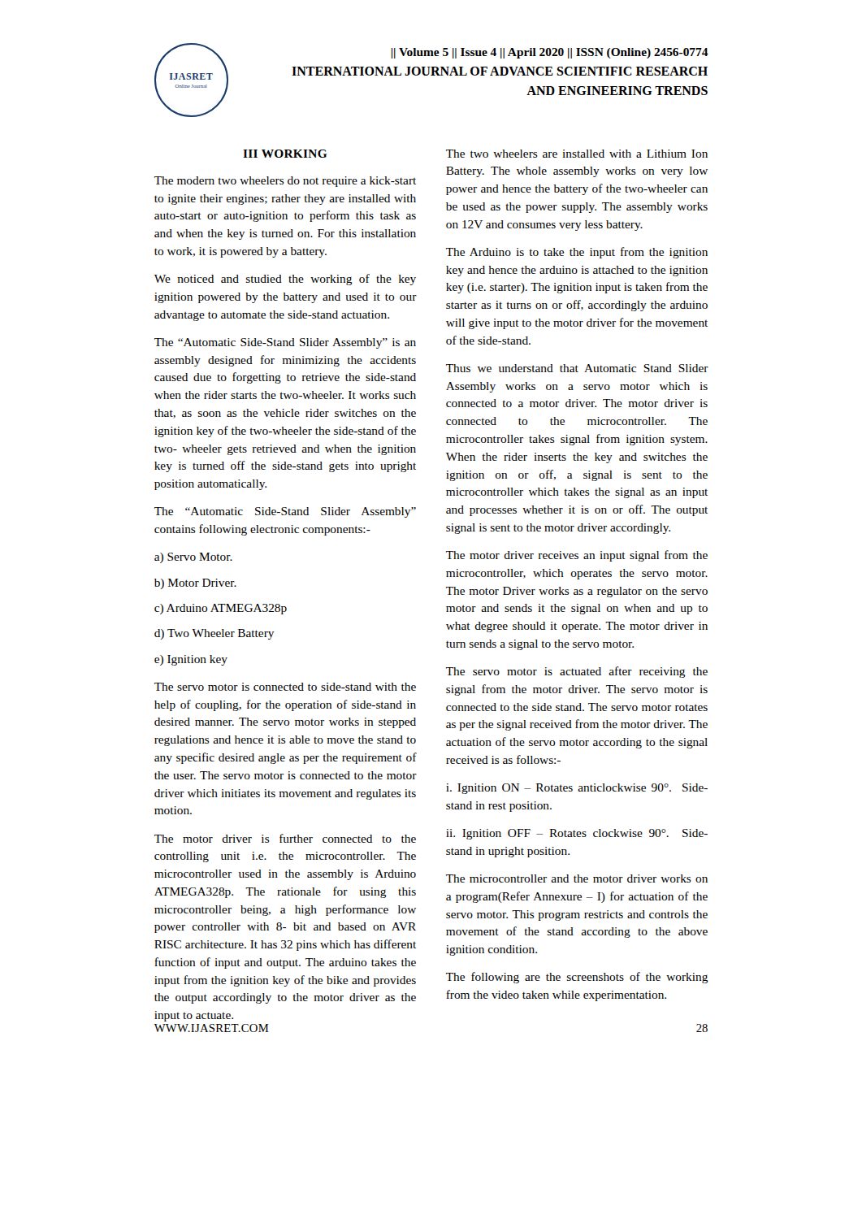IJASRET Online Journal
|| Volume 5 || Issue 4 || April 2020 || ISSN (Online) 2456-0774
INTERNATIONAL JOURNAL OF ADVANCE SCIENTIFIC RESEARCH
AND ENGINEERING TRENDS
III WORKING
The modern two wheelers do not require a kick-start to ignite their engines; rather they are installed with auto-start or auto-ignition to perform this task as and when the key is turned on. For this installation to work, it is powered by a battery.
We noticed and studied the working of the key ignition powered by the battery and used it to our advantage to automate the side-stand actuation.
The “Automatic Side-Stand Slider Assembly” is an assembly designed for minimizing the accidents caused due to forgetting to retrieve the side-stand when the rider starts the two-wheeler. It works such that, as soon as the vehicle rider switches on the ignition key of the two-wheeler the side-stand of the two- wheeler gets retrieved and when the ignition key is turned off the side-stand gets into upright position automatically.
The “Automatic Side-Stand Slider Assembly” contains following electronic components:-
a) Servo Motor.
b) Motor Driver.
c) Arduino ATMEGA328p
d) Two Wheeler Battery
e) Ignition key
The servo motor is connected to side-stand with the help of coupling, for the operation of side-stand in desired manner. The servo motor works in stepped regulations and hence it is able to move the stand to any specific desired angle as per the requirement of the user. The servo motor is connected to the motor driver which initiates its movement and regulates its motion.
The motor driver is further connected to the controlling unit i.e. the microcontroller. The microcontroller used in the assembly is Arduino ATMEGA328p. The rationale for using this microcontroller being, a high performance low power controller with 8- bit and based on AVR RISC architecture. It has 32 pins which has different function of input and output. The arduino takes the input from the ignition key of the bike and provides the output accordingly to the motor driver as the input to actuate.
The two wheelers are installed with a Lithium Ion Battery. The whole assembly works on very low power and hence the battery of the two-wheeler can be used as the power supply. The assembly works on 12V and consumes very less battery.
The Arduino is to take the input from the ignition key and hence the arduino is attached to the ignition key (i.e. starter). The ignition input is taken from the starter as it turns on or off, accordingly the arduino will give input to the motor driver for the movement of the side-stand.
Thus we understand that Automatic Stand Slider Assembly works on a servo motor which is connected to a motor driver. The motor driver is connected to the microcontroller. The microcontroller takes signal from ignition system. When the rider inserts the key and switches the ignition on or off, a signal is sent to the microcontroller which takes the signal as an input and processes whether it is on or off. The output signal is sent to the motor driver accordingly.
The motor driver receives an input signal from the microcontroller, which operates the servo motor. The motor Driver works as a regulator on the servo motor and sends it the signal on when and up to what degree should it operate. The motor driver in turn sends a signal to the servo motor.
The servo motor is actuated after receiving the signal from the motor driver. The servo motor is connected to the side stand. The servo motor rotates as per the signal received from the motor driver. The actuation of the servo motor according to the signal received is as follows:-
i. Ignition ON – Rotates anticlockwise 90°. Side-stand in rest position.
ii. Ignition OFF – Rotates clockwise 90°. Side-stand in upright position.
The microcontroller and the motor driver works on a program(Refer Annexure – I) for actuation of the servo motor. This program restricts and controls the movement of the stand according to the above ignition condition.
The following are the screenshots of the working from the video taken while experimentation.
WWW.IJASRET.COM 28